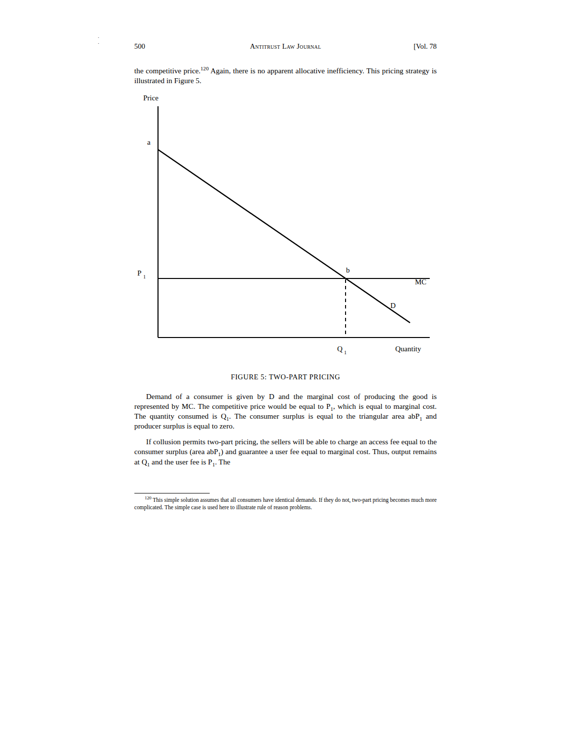.
.
500
Antitrust Law Journal
[Vol. 78
the competitive price.120 Again, there is no apparent allocative inefficiency. This pricing strategy is illustrated in Figure 5.
Price a P 1 MC b D Q 1 Quantity
FIGURE 5: TWO-PART PRICING
Demand of a consumer is given by D and the marginal cost of producing the good is represented by MC. The competitive price would be equal to P1, which is equal to marginal cost. The quantity consumed is Q1. The consumer surplus is equal to the triangular area abP1 and producer surplus is equal to zero.
If collusion permits two-part pricing, the sellers will be able to charge an access fee equal to the consumer surplus (area abP1) and guarantee a user fee equal to marginal cost. Thus, output remains at Q1 and the user fee is P1. The
120 This simple solution assumes that all consumers have identical demands. If they do not, two-part pricing becomes much more complicated. The simple case is used here to illustrate rule of reason problems.